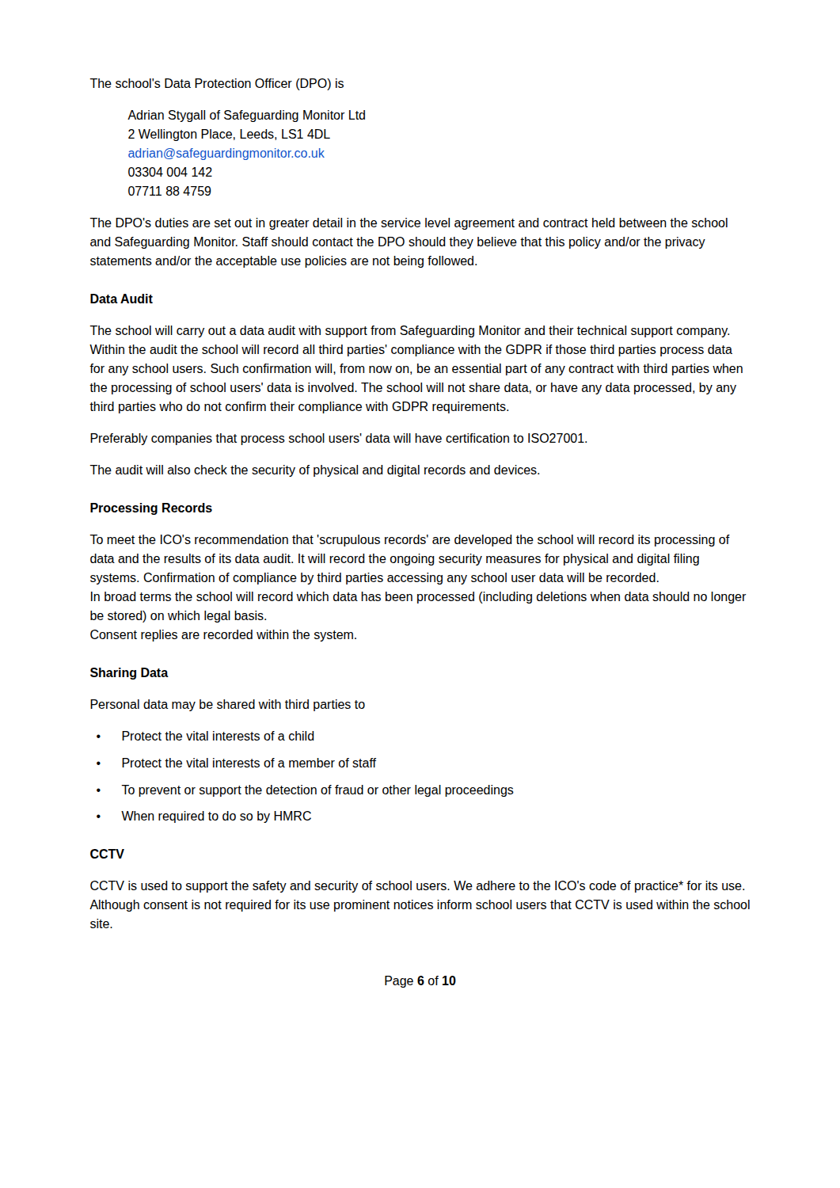The school's Data Protection Officer (DPO) is
Adrian Stygall of Safeguarding Monitor Ltd
2 Wellington Place, Leeds, LS1 4DL
adrian@safeguardingmonitor.co.uk
03304 004 142
07711 88 4759
The DPO's duties are set out in greater detail in the service level agreement and contract held between the school and Safeguarding Monitor. Staff should contact the DPO should they believe that this policy and/or the privacy statements and/or the acceptable use policies are not being followed.
Data Audit
The school will carry out a data audit with support from Safeguarding Monitor and their technical support company. Within the audit the school will record all third parties' compliance with the GDPR if those third parties process data for any school users. Such confirmation will, from now on, be an essential part of any contract with third parties when the processing of school users' data is involved. The school will not share data, or have any data processed, by any third parties who do not confirm their compliance with GDPR requirements.
Preferably companies that process school users' data will have certification to ISO27001.
The audit will also check the security of physical and digital records and devices.
Processing Records
To meet the ICO's recommendation that 'scrupulous records' are developed the school will record its processing of data and the results of its data audit. It will record the ongoing security measures for physical and digital filing systems. Confirmation of compliance by third parties accessing any school user data will be recorded.
In broad terms the school will record which data has been processed (including deletions when data should no longer be stored) on which legal basis.
Consent replies are recorded within the system.
Sharing Data
Personal data may be shared with third parties to
Protect the vital interests of a child
Protect the vital interests of a member of staff
To prevent or support the detection of fraud or other legal proceedings
When required to do so by HMRC
CCTV
CCTV is used to support the safety and security of school users. We adhere to the ICO's code of practice* for its use. Although consent is not required for its use prominent notices inform school users that CCTV is used within the school site.
Page 6 of 10